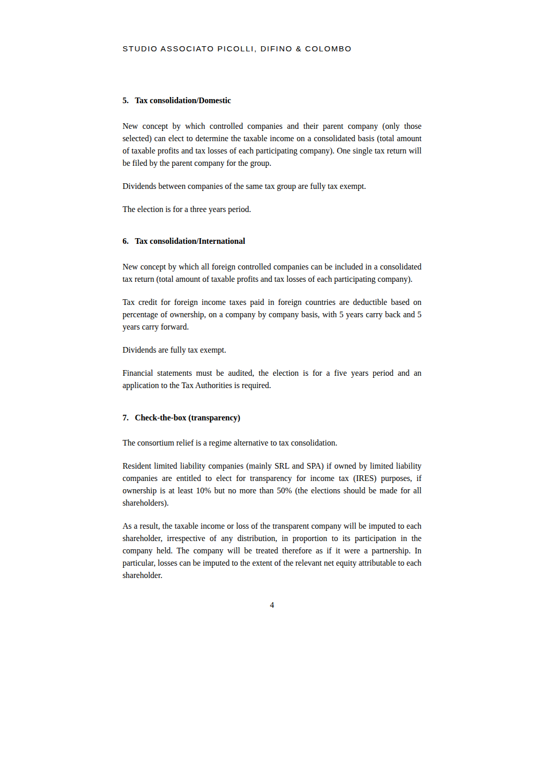STUDIO ASSOCIATO PICOLLI, DIFINO & COLOMBO
5. Tax consolidation/Domestic
New concept by which controlled companies and their parent company (only those selected) can elect to determine the taxable income on a consolidated basis (total amount of taxable profits and tax losses of each participating company). One single tax return will be filed by the parent company for the group.
Dividends between companies of the same tax group are fully tax exempt.
The election is for a three years period.
6. Tax consolidation/International
New concept by which all foreign controlled companies can be included in a consolidated tax return (total amount of taxable profits and tax losses of each participating company).
Tax credit for foreign income taxes paid in foreign countries are deductible based on percentage of ownership, on a company by company basis, with 5 years carry back and 5 years carry forward.
Dividends are fully tax exempt.
Financial statements must be audited, the election is for a five years period and an application to the Tax Authorities is required.
7. Check-the-box (transparency)
The consortium relief is a regime alternative to tax consolidation.
Resident limited liability companies (mainly SRL and SPA) if owned by limited liability companies are entitled to elect for transparency for income tax (IRES) purposes, if ownership is at least 10% but no more than 50% (the elections should be made for all shareholders).
As a result, the taxable income or loss of the transparent company will be imputed to each shareholder, irrespective of any distribution, in proportion to its participation in the company held. The company will be treated therefore as if it were a partnership. In particular, losses can be imputed to the extent of the relevant net equity attributable to each shareholder.
4